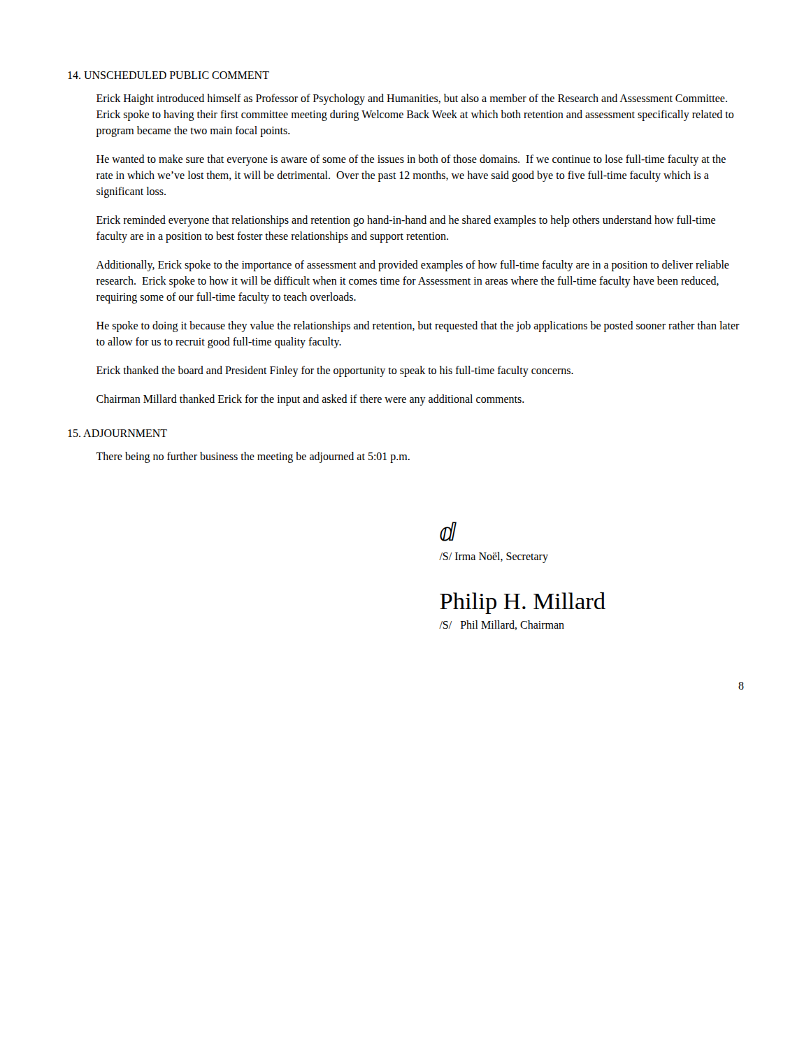14. UNSCHEDULED PUBLIC COMMENT
Erick Haight introduced himself as Professor of Psychology and Humanities, but also a member of the Research and Assessment Committee. Erick spoke to having their first committee meeting during Welcome Back Week at which both retention and assessment specifically related to program became the two main focal points.
He wanted to make sure that everyone is aware of some of the issues in both of those domains. If we continue to lose full-time faculty at the rate in which we’ve lost them, it will be detrimental. Over the past 12 months, we have said good bye to five full-time faculty which is a significant loss.
Erick reminded everyone that relationships and retention go hand-in-hand and he shared examples to help others understand how full-time faculty are in a position to best foster these relationships and support retention.
Additionally, Erick spoke to the importance of assessment and provided examples of how full-time faculty are in a position to deliver reliable research. Erick spoke to how it will be difficult when it comes time for Assessment in areas where the full-time faculty have been reduced, requiring some of our full-time faculty to teach overloads.
He spoke to doing it because they value the relationships and retention, but requested that the job applications be posted sooner rather than later to allow for us to recruit good full-time quality faculty.
Erick thanked the board and President Finley for the opportunity to speak to his full-time faculty concerns.
Chairman Millard thanked Erick for the input and asked if there were any additional comments.
15. ADJOURNMENT
There being no further business the meeting be adjourned at 5:01 p.m.
ⅆⅆ⃝
/S/ Irma Noël, Secretary
Philip H. Millard
/S/ Phil Millard, Chairman
8